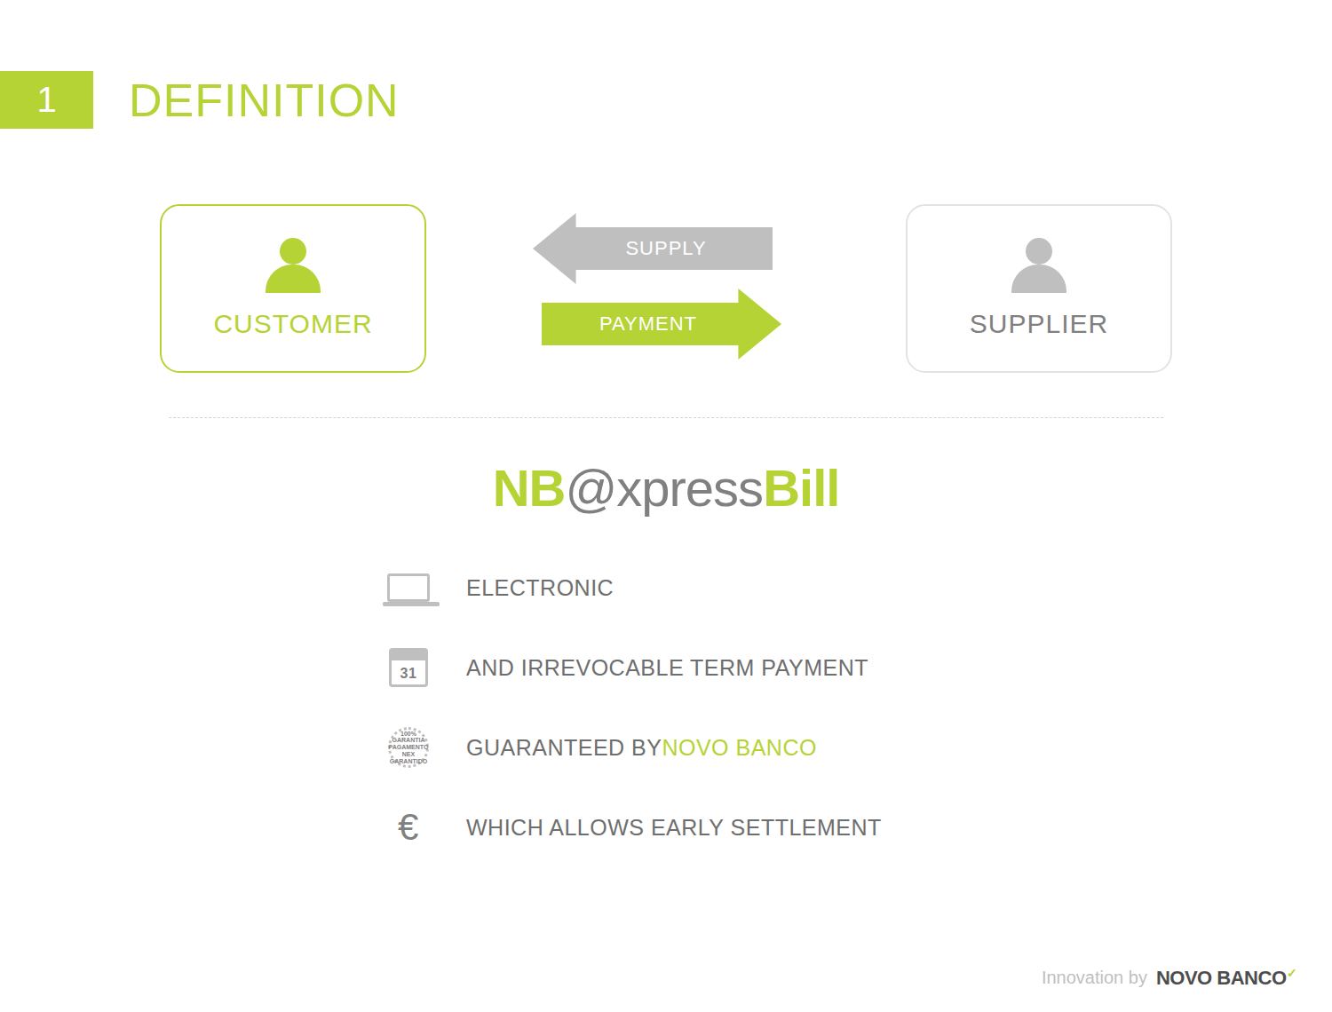1
DEFINITION
CUSTOMER
SUPPLY
PAYMENT
SUPPLIER
NB@xpress Bill
ELECTRONIC
31 AND IRREVOCABLE TERM PAYMENT
100% GARANTIA
PAGAMENTO NEX
GARANTIDO GUARANTEED BY NOVO BANCO
€ WHICH ALLOWS EARLY SETTLEMENT
Innovation by NOVO BANCO✓